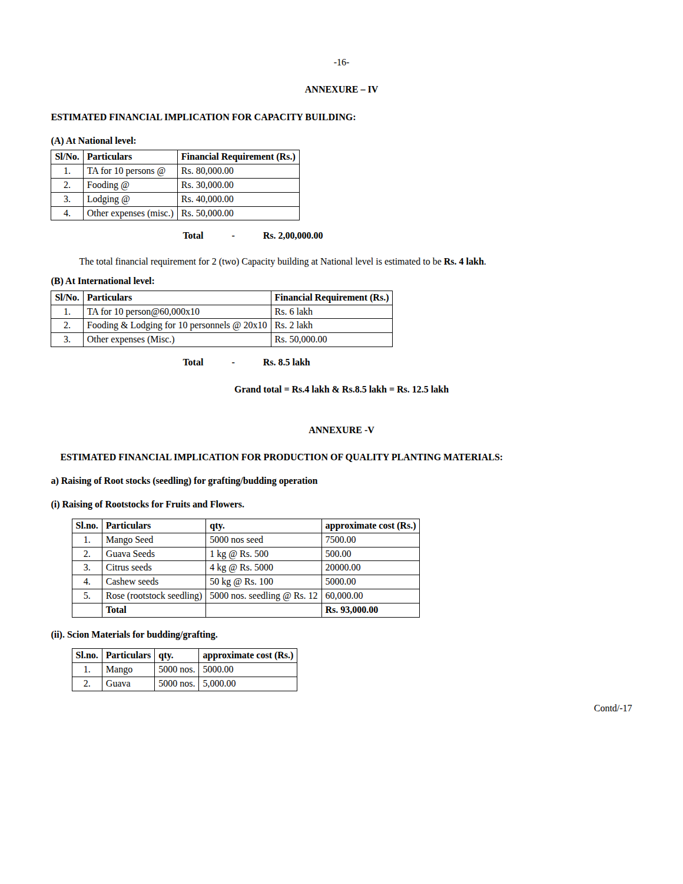-16-
ANNEXURE – IV
ESTIMATED FINANCIAL IMPLICATION FOR CAPACITY BUILDING:
(A) At National level:
| Sl/No. | Particulars | Financial Requirement (Rs.) |
| --- | --- | --- |
| 1. | TA for 10 persons @ | Rs. 80,000.00 |
| 2. | Fooding @ | Rs. 30,000.00 |
| 3. | Lodging @ | Rs. 40,000.00 |
| 4. | Other expenses (misc.) | Rs. 50,000.00 |
Total-Rs. 2,00,000.00
The total financial requirement for 2 (two) Capacity building at National level is estimated to be Rs. 4 lakh.
(B) At International level:
| Sl/No. | Particulars | Financial Requirement (Rs.) |
| --- | --- | --- |
| 1. | TA for 10 person@60,000x10 | Rs. 6 lakh |
| 2. | Fooding & Lodging for 10 personnels @ 20x10 | Rs. 2 lakh |
| 3. | Other expenses (Misc.) | Rs. 50,000.00 |
Total-Rs. 8.5 lakh
Grand total = Rs.4 lakh & Rs.8.5 lakh = Rs. 12.5 lakh
ANNEXURE -V
ESTIMATED FINANCIAL IMPLICATION FOR PRODUCTION OF QUALITY PLANTING MATERIALS:
a) Raising of Root stocks (seedling) for grafting/budding operation
(i) Raising of Rootstocks for Fruits and Flowers.
| Sl.no. | Particulars | qty. | approximate cost (Rs.) |
| --- | --- | --- | --- |
| 1. | Mango Seed | 5000 nos seed | 7500.00 |
| 2. | Guava Seeds | 1 kg @ Rs. 500 | 500.00 |
| 3. | Citrus seeds | 4 kg @ Rs. 5000 | 20000.00 |
| 4. | Cashew seeds | 50 kg @ Rs. 100 | 5000.00 |
| 5. | Rose (rootstock seedling) | 5000 nos. seedling @ Rs. 12 | 60,000.00 |
| | Total | | Rs. 93,000.00 |
(ii). Scion Materials for budding/grafting.
| Sl.no. | Particulars | qty. | approximate cost (Rs.) |
| --- | --- | --- | --- |
| 1. | Mango | 5000 nos. | 5000.00 |
| 2. | Guava | 5000 nos. | 5,000.00 |
Contd/-17